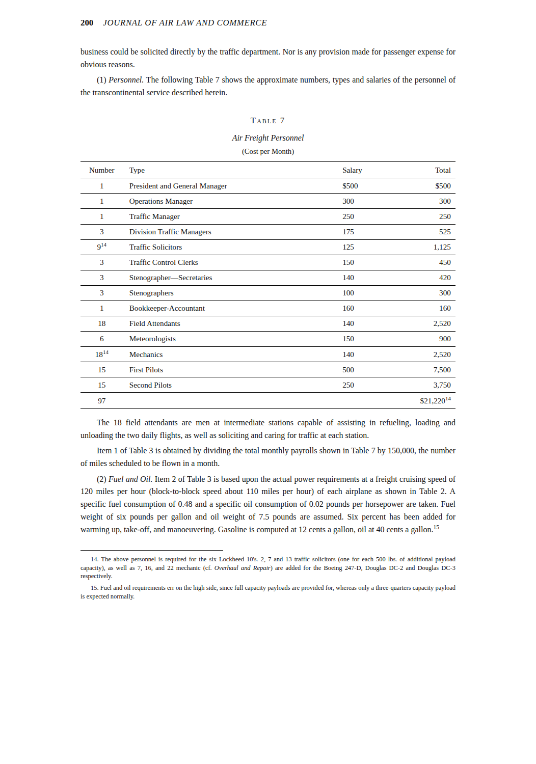200 JOURNAL OF AIR LAW AND COMMERCE
business could be solicited directly by the traffic department. Nor is any provision made for passenger expense for obvious reasons.
(1) Personnel. The following Table 7 shows the approximate numbers, types and salaries of the personnel of the transcontinental service described herein.
Table 7
Air Freight Personnel
(Cost per Month)
| Number | Type | Salary | Total |
| --- | --- | --- | --- |
| 1 | President and General Manager | $500 | $500 |
| 1 | Operations Manager | 300 | 300 |
| 1 | Traffic Manager | 250 | 250 |
| 3 | Division Traffic Managers | 175 | 525 |
| 9 14 | Traffic Solicitors | 125 | 1,125 |
| 3 | Traffic Control Clerks | 150 | 450 |
| 3 | Stenographer—Secretaries | 140 | 420 |
| 3 | Stenographers | 100 | 300 |
| 1 | Bookkeeper-Accountant | 160 | 160 |
| 18 | Field Attendants | 140 | 2,520 |
| 6 | Meteorologists | 150 | 900 |
| 18 14 | Mechanics | 140 | 2,520 |
| 15 | First Pilots | 500 | 7,500 |
| 15 | Second Pilots | 250 | 3,750 |
| 97 | | | $21,220 14 |
The 18 field attendants are men at intermediate stations capable of assisting in refueling, loading and unloading the two daily flights, as well as soliciting and caring for traffic at each station.
Item 1 of Table 3 is obtained by dividing the total monthly payrolls shown in Table 7 by 150,000, the number of miles scheduled to be flown in a month.
(2) Fuel and Oil. Item 2 of Table 3 is based upon the actual power requirements at a freight cruising speed of 120 miles per hour (block-to-block speed about 110 miles per hour) of each airplane as shown in Table 2. A specific fuel consumption of 0.48 and a specific oil consumption of 0.02 pounds per horsepower are taken. Fuel weight of six pounds per gallon and oil weight of 7.5 pounds are assumed. Six percent has been added for warming up, take-off, and manoeuvering. Gasoline is computed at 12 cents a gallon, oil at 40 cents a gallon.15
14. The above personnel is required for the six Lockheed 10's. 2, 7 and 13 traffic solicitors (one for each 500 lbs. of additional payload capacity), as well as 7, 16, and 22 mechanic (cf. Overhaul and Repair) are added for the Boeing 247-D, Douglas DC-2 and Douglas DC-3 respectively.
15. Fuel and oil requirements err on the high side, since full capacity payloads are provided for, whereas only a three-quarters capacity payload is expected normally.